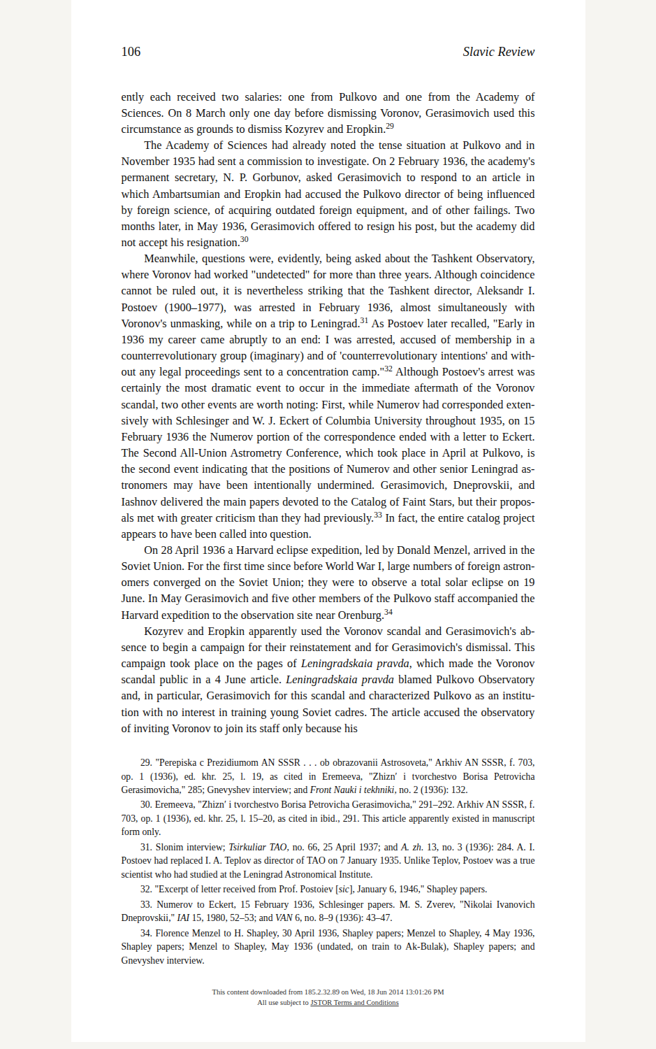106 Slavic Review
ently each received two salaries: one from Pulkovo and one from the Academy of Sciences. On 8 March only one day before dismissing Voronov, Gerasimovich used this circumstance as grounds to dismiss Kozyrev and Eropkin.29
The Academy of Sciences had already noted the tense situation at Pulkovo and in November 1935 had sent a commission to investigate. On 2 February 1936, the academy's permanent secretary, N. P. Gorbunov, asked Gerasimovich to respond to an article in which Ambartsumian and Eropkin had accused the Pulkovo director of being influenced by foreign science, of acquiring outdated foreign equipment, and of other failings. Two months later, in May 1936, Gerasimovich offered to resign his post, but the academy did not accept his resignation.30
Meanwhile, questions were, evidently, being asked about the Tashkent Observatory, where Voronov had worked "undetected" for more than three years. Although coincidence cannot be ruled out, it is nevertheless striking that the Tashkent director, Aleksandr I. Postoev (1900–1977), was arrested in February 1936, almost simultaneously with Voronov's unmasking, while on a trip to Leningrad.31 As Postoev later recalled, "Early in 1936 my career came abruptly to an end: I was arrested, accused of membership in a counterrevolutionary group (imaginary) and of 'counterrevolutionary intentions' and without any legal proceedings sent to a concentration camp."32 Although Postoev's arrest was certainly the most dramatic event to occur in the immediate aftermath of the Voronov scandal, two other events are worth noting: First, while Numerov had corresponded extensively with Schlesinger and W. J. Eckert of Columbia University throughout 1935, on 15 February 1936 the Numerov portion of the correspondence ended with a letter to Eckert. The Second All-Union Astrometry Conference, which took place in April at Pulkovo, is the second event indicating that the positions of Numerov and other senior Leningrad astronomers may have been intentionally undermined. Gerasimovich, Dneprovskii, and Iashnov delivered the main papers devoted to the Catalog of Faint Stars, but their proposals met with greater criticism than they had previously.33 In fact, the entire catalog project appears to have been called into question.
On 28 April 1936 a Harvard eclipse expedition, led by Donald Menzel, arrived in the Soviet Union. For the first time since before World War I, large numbers of foreign astronomers converged on the Soviet Union; they were to observe a total solar eclipse on 19 June. In May Gerasimovich and five other members of the Pulkovo staff accompanied the Harvard expedition to the observation site near Orenburg.34
Kozyrev and Eropkin apparently used the Voronov scandal and Gerasimovich's absence to begin a campaign for their reinstatement and for Gerasimovich's dismissal. This campaign took place on the pages of Leningradskaia pravda, which made the Voronov scandal public in a 4 June article. Leningradskaia pravda blamed Pulkovo Observatory and, in particular, Gerasimovich for this scandal and characterized Pulkovo as an institution with no interest in training young Soviet cadres. The article accused the observatory of inviting Voronov to join its staff only because his
29. "Perepiska c Prezidiumom AN SSSR . . . ob obrazovanii Astrosoveta," Arkhiv AN SSSR, f. 703, op. 1 (1936), ed. khr. 25, l. 19, as cited in Eremeeva, "Zhizn′ i tvorchestvo Borisa Petrovicha Gerasimovicha," 285; Gnevyshev interview; and Front Nauki i tekhniki, no. 2 (1936): 132.
30. Eremeeva, "Zhizn′ i tvorchestvo Borisa Petrovicha Gerasimovicha," 291–292. Arkhiv AN SSSR, f. 703, op. 1 (1936), ed. khr. 25, l. 15–20, as cited in ibid., 291. This article apparently existed in manuscript form only.
31. Slonim interview; Tsirkuliar TAO, no. 66, 25 April 1937; and A. zh. 13, no. 3 (1936): 284. A. I. Postoev had replaced I. A. Teplov as director of TAO on 7 January 1935. Unlike Teplov, Postoev was a true scientist who had studied at the Leningrad Astronomical Institute.
32. "Excerpt of letter received from Prof. Postoiev [sic], January 6, 1946," Shapley papers.
33. Numerov to Eckert, 15 February 1936, Schlesinger papers. M. S. Zverev, "Nikolai Ivanovich Dneprovskii," IAI 15, 1980, 52–53; and VAN 6, no. 8–9 (1936): 43–47.
34. Florence Menzel to H. Shapley, 30 April 1936, Shapley papers; Menzel to Shapley, 4 May 1936, Shapley papers; Menzel to Shapley, May 1936 (undated, on train to Ak-Bulak), Shapley papers; and Gnevyshev interview.
This content downloaded from 185.2.32.89 on Wed, 18 Jun 2014 13:01:26 PM
All use subject to JSTOR Terms and Conditions